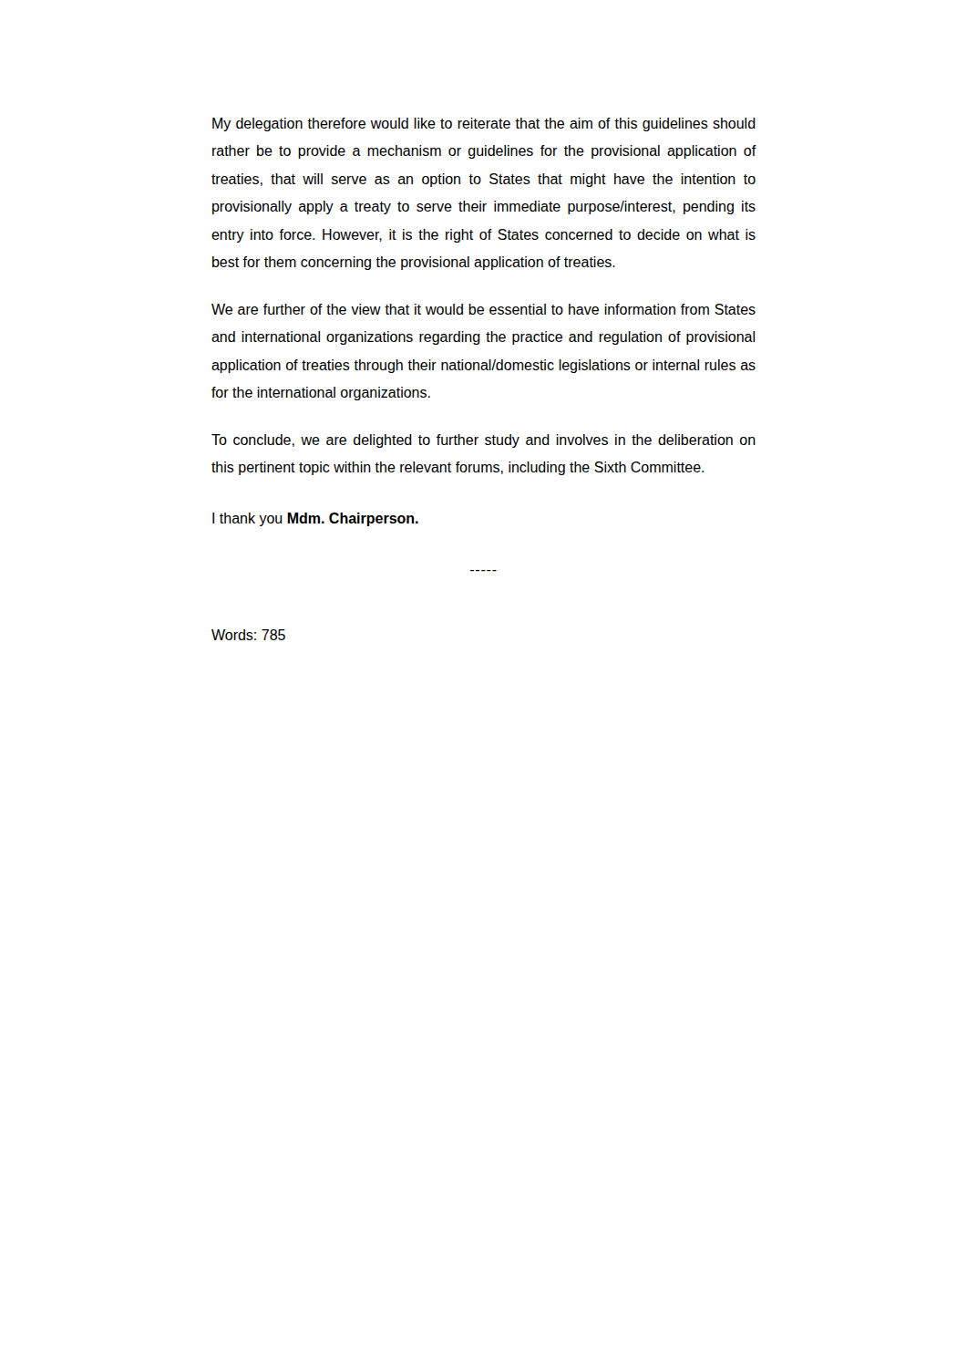My delegation therefore would like to reiterate that the aim of this guidelines should rather be to provide a mechanism or guidelines for the provisional application of treaties, that will serve as an option to States that might have the intention to provisionally apply a treaty to serve their immediate purpose/interest, pending its entry into force. However, it is the right of States concerned to decide on what is best for them concerning the provisional application of treaties.
We are further of the view that it would be essential to have information from States and international organizations regarding the practice and regulation of provisional application of treaties through their national/domestic legislations or internal rules as for the international organizations.
To conclude, we are delighted to further study and involves in the deliberation on this pertinent topic within the relevant forums, including the Sixth Committee.
I thank you Mdm. Chairperson.
-----
Words: 785